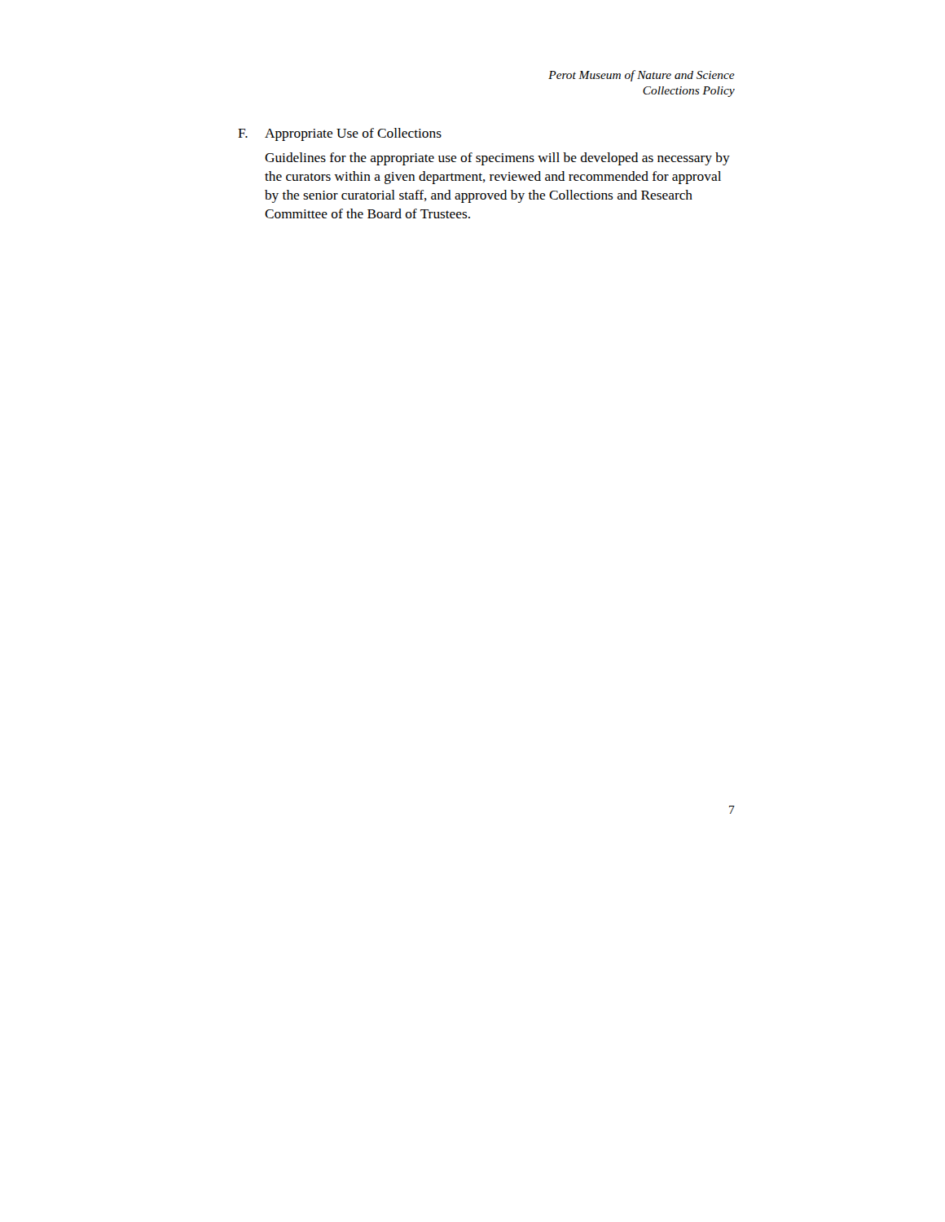Perot Museum of Nature and Science
Collections Policy
F. Appropriate Use of Collections
Guidelines for the appropriate use of specimens will be developed as necessary by the curators within a given department, reviewed and recommended for approval by the senior curatorial staff, and approved by the Collections and Research Committee of the Board of Trustees.
7